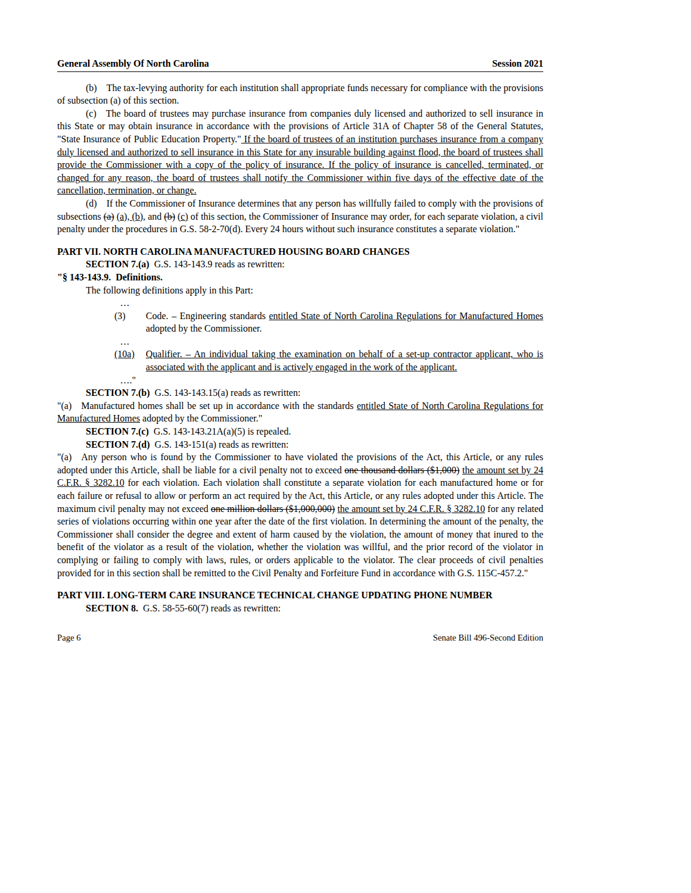General Assembly Of North Carolina Session 2021
(b) The tax-levying authority for each institution shall appropriate funds necessary for compliance with the provisions of subsection (a) of this section.
(c) The board of trustees may purchase insurance from companies duly licensed and authorized to sell insurance in this State or may obtain insurance in accordance with the provisions of Article 31A of Chapter 58 of the General Statutes, "State Insurance of Public Education Property." If the board of trustees of an institution purchases insurance from a company duly licensed and authorized to sell insurance in this State for any insurable building against flood, the board of trustees shall provide the Commissioner with a copy of the policy of insurance. If the policy of insurance is cancelled, terminated, or changed for any reason, the board of trustees shall notify the Commissioner within five days of the effective date of the cancellation, termination, or change.
(d) If the Commissioner of Insurance determines that any person has willfully failed to comply with the provisions of subsections (a) (a), (b), and (b) (c) of this section, the Commissioner of Insurance may order, for each separate violation, a civil penalty under the procedures in G.S. 58-2-70(d). Every 24 hours without such insurance constitutes a separate violation."
PART VII. NORTH CAROLINA MANUFACTURED HOUSING BOARD CHANGES
SECTION 7.(a) G.S. 143-143.9 reads as rewritten:
"§ 143-143.9. Definitions.
The following definitions apply in this Part:
…
(3)
Code. – Engineering standards entitled State of North Carolina Regulations for Manufactured Homes adopted by the Commissioner.
…
(10a)
Qualifier. – An individual taking the examination on behalf of a set-up contractor applicant, who is associated with the applicant and is actively engaged in the work of the applicant.
…."
SECTION 7.(b) G.S. 143-143.15(a) reads as rewritten:
"(a) Manufactured homes shall be set up in accordance with the standards entitled State of North Carolina Regulations for Manufactured Homes adopted by the Commissioner."
SECTION 7.(c) G.S. 143-143.21A(a)(5) is repealed.
SECTION 7.(d) G.S. 143-151(a) reads as rewritten:
"(a) Any person who is found by the Commissioner to have violated the provisions of the Act, this Article, or any rules adopted under this Article, shall be liable for a civil penalty not to exceed one thousand dollars ($1,000) the amount set by 24 C.F.R. § 3282.10 for each violation. Each violation shall constitute a separate violation for each manufactured home or for each failure or refusal to allow or perform an act required by the Act, this Article, or any rules adopted under this Article. The maximum civil penalty may not exceed one million dollars ($1,000,000) the amount set by 24 C.F.R. § 3282.10 for any related series of violations occurring within one year after the date of the first violation. In determining the amount of the penalty, the Commissioner shall consider the degree and extent of harm caused by the violation, the amount of money that inured to the benefit of the violator as a result of the violation, whether the violation was willful, and the prior record of the violator in complying or failing to comply with laws, rules, or orders applicable to the violator. The clear proceeds of civil penalties provided for in this section shall be remitted to the Civil Penalty and Forfeiture Fund in accordance with G.S. 115C-457.2."
PART VIII. LONG-TERM CARE INSURANCE TECHNICAL CHANGE UPDATING PHONE NUMBER
SECTION 8. G.S. 58-55-60(7) reads as rewritten:
Page 6 Senate Bill 496-Second Edition